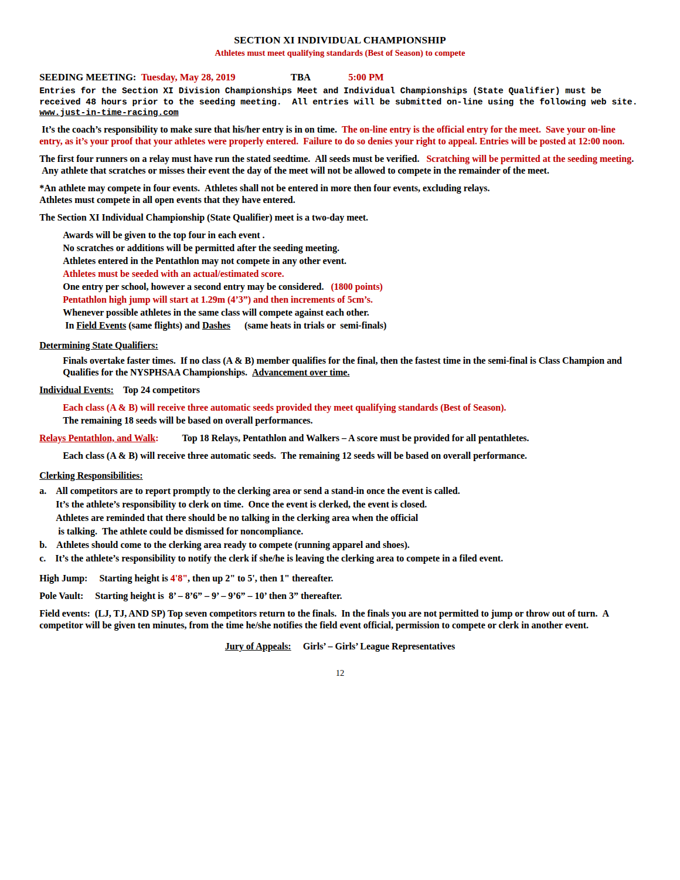SECTION XI INDIVIDUAL CHAMPIONSHIP
Athletes must meet qualifying standards (Best of Season) to compete
SEEDING MEETING: Tuesday, May 28, 2019 TBA 5:00 PM
Entries for the Section XI Division Championships Meet and Individual Championships (State Qualifier) must be received 48 hours prior to the seeding meeting. All entries will be submitted on-line using the following web site. www.just-in-time-racing.com
It’s the coach’s responsibility to make sure that his/her entry is in on time. The on-line entry is the official entry for the meet. Save your on-line entry, as it’s your proof that your athletes were properly entered. Failure to do so denies your right to appeal. Entries will be posted at 12:00 noon.
The first four runners on a relay must have run the stated seedtime. All seeds must be verified. Scratching will be permitted at the seeding meeting. Any athlete that scratches or misses their event the day of the meet will not be allowed to compete in the remainder of the meet.
*An athlete may compete in four events. Athletes shall not be entered in more then four events, excluding relays.
Athletes must compete in all open events that they have entered.
The Section XI Individual Championship (State Qualifier) meet is a two-day meet.
Awards will be given to the top four in each event .
No scratches or additions will be permitted after the seeding meeting.
Athletes entered in the Pentathlon may not compete in any other event.
Athletes must be seeded with an actual/estimated score.
One entry per school, however a second entry may be considered. (1800 points)
Pentathlon high jump will start at 1.29m (4’3”) and then increments of 5cm’s.
Whenever possible athletes in the same class will compete against each other.
In Field Events (same flights) and Dashes (same heats in trials or semi-finals)
Determining State Qualifiers:
Finals overtake faster times. If no class (A & B) member qualifies for the final, then the fastest time in the semi-final is Class Champion and Qualifies for the NYSPHSAA Championships. Advancement over time.
Individual Events: Top 24 competitors
Each class (A & B) will receive three automatic seeds provided they meet qualifying standards (Best of Season).
The remaining 18 seeds will be based on overall performances.
Relays Pentathlon, and Walk: Top 18 Relays, Pentathlon and Walkers – A score must be provided for all pentathletes.
Each class (A & B) will receive three automatic seeds. The remaining 12 seeds will be based on overall performance.
Clerking Responsibilities:
a. All competitors are to report promptly to the clerking area or send a stand-in once the event is called.
It’s the athlete’s responsibility to clerk on time. Once the event is clerked, the event is closed.
Athletes are reminded that there should be no talking in the clerking area when the official
is talking. The athlete could be dismissed for noncompliance.
b. Athletes should come to the clerking area ready to compete (running apparel and shoes).
c. It’s the athlete’s responsibility to notify the clerk if she/he is leaving the clerking area to compete in a filed event.
High Jump: Starting height is 4'8", then up 2" to 5', then 1" thereafter.
Pole Vault: Starting height is 8’ – 8’6” – 9’ – 9’6” – 10’ then 3” thereafter.
Field events: (LJ, TJ, AND SP) Top seven competitors return to the finals. In the finals you are not permitted to jump or throw out of turn. A competitor will be given ten minutes, from the time he/she notifies the field event official, permission to compete or clerk in another event.
Jury of Appeals: Girls’ – Girls’ League Representatives
12